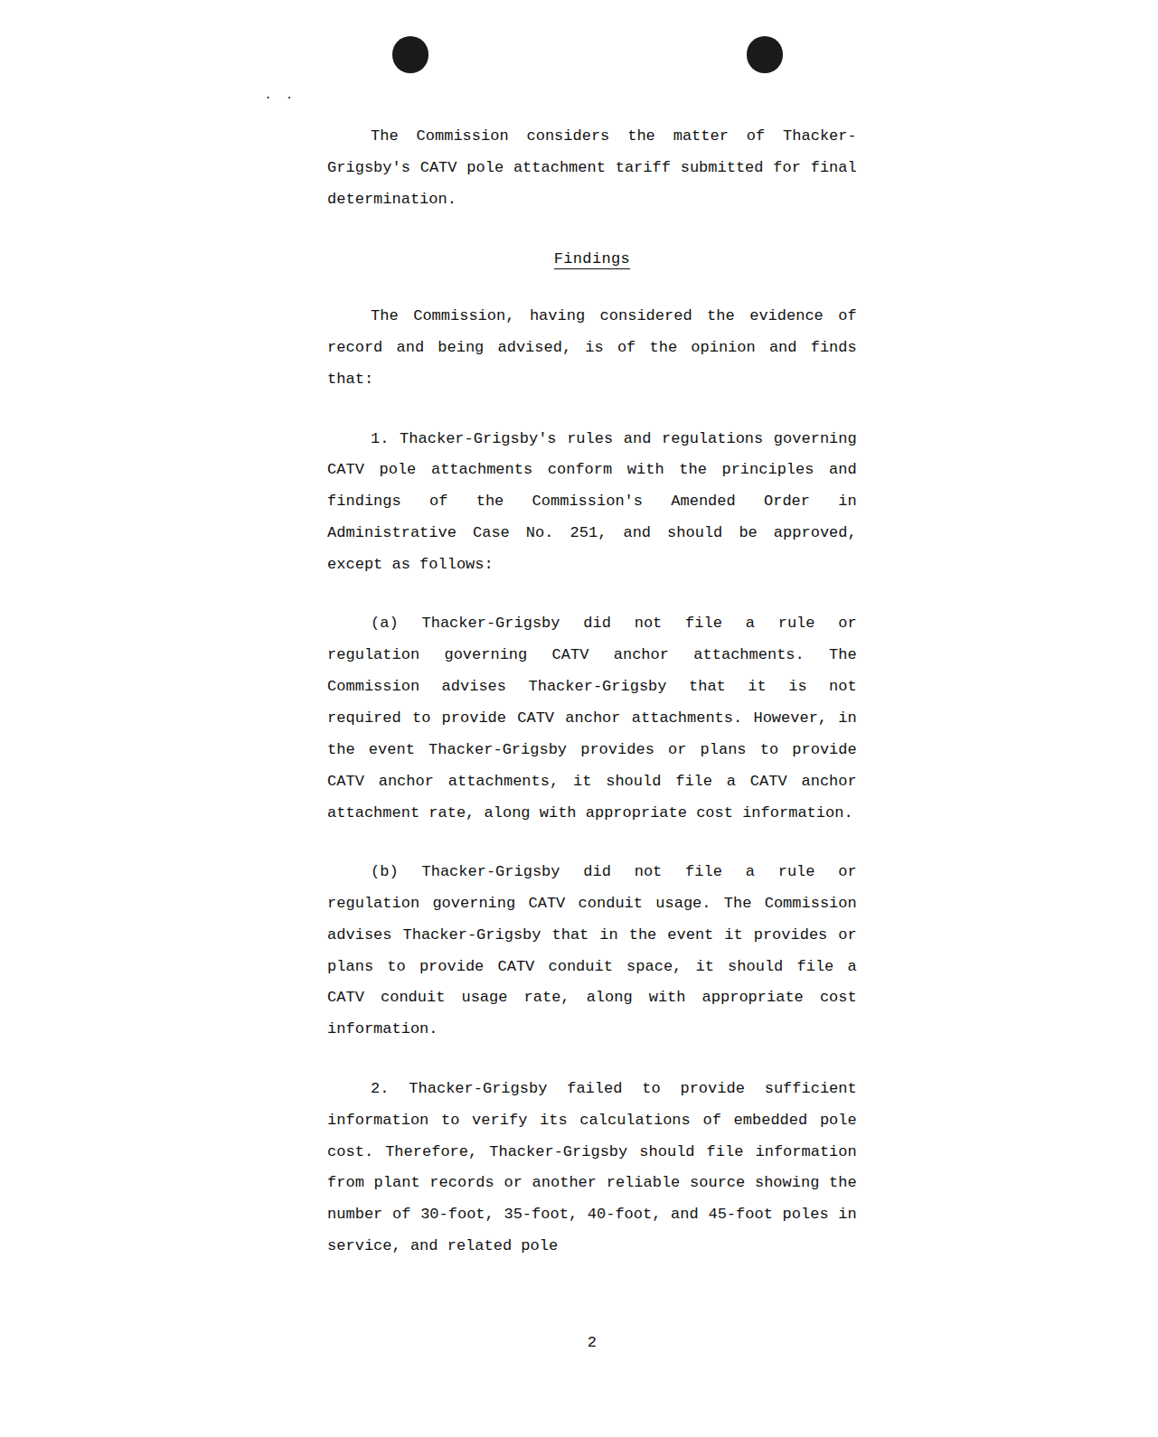. .
The Commission considers the matter of Thacker-Grigsby's CATV pole attachment tariff submitted for final determination.
Findings
The Commission, having considered the evidence of record and being advised, is of the opinion and finds that:
1. Thacker-Grigsby's rules and regulations governing CATV pole attachments conform with the principles and findings of the Commission's Amended Order in Administrative Case No. 251, and should be approved, except as follows:
(a) Thacker-Grigsby did not file a rule or regulation governing CATV anchor attachments. The Commission advises Thacker-Grigsby that it is not required to provide CATV anchor attachments. However, in the event Thacker-Grigsby provides or plans to provide CATV anchor attachments, it should file a CATV anchor attachment rate, along with appropriate cost information.
(b) Thacker-Grigsby did not file a rule or regulation governing CATV conduit usage. The Commission advises Thacker-Grigsby that in the event it provides or plans to provide CATV conduit space, it should file a CATV conduit usage rate, along with appropriate cost information.
2. Thacker-Grigsby failed to provide sufficient information to verify its calculations of embedded pole cost. Therefore, Thacker-Grigsby should file information from plant records or another reliable source showing the number of 30-foot, 35-foot, 40-foot, and 45-foot poles in service, and related pole
2